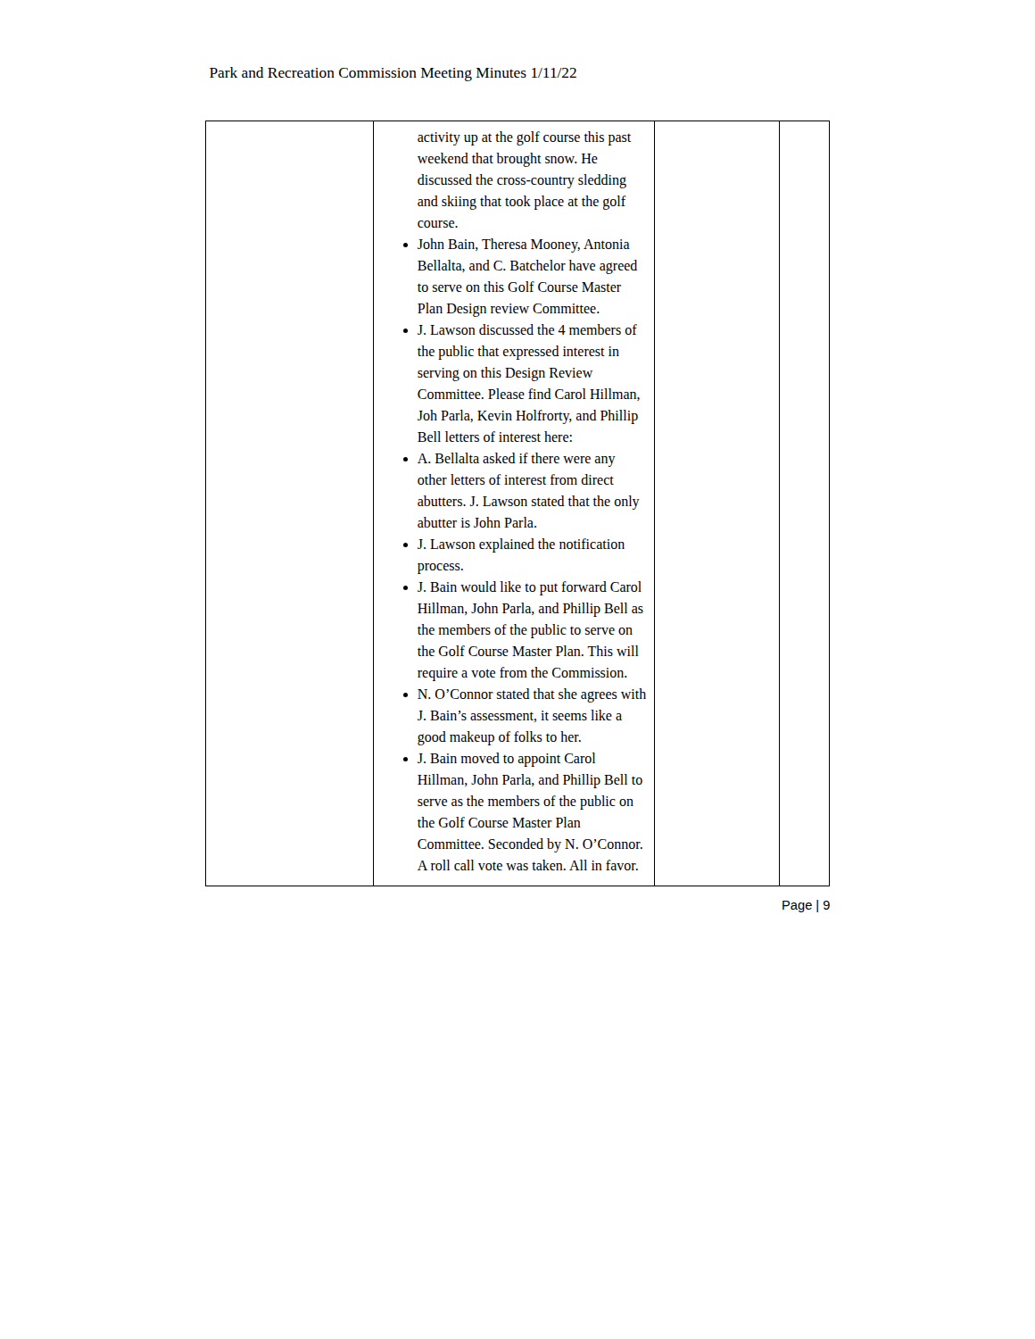Park and Recreation Commission Meeting Minutes 1/11/22
| | activity up at the golf course this past weekend that brought snow. He discussed the cross-country sledding and skiing that took place at the golf course. John Bain, Theresa Mooney, Antonia Bellalta, and C. Batchelor have agreed to serve on this Golf Course Master Plan Design review Committee. J. Lawson discussed the 4 members of the public that expressed interest in serving on this Design Review Committee. Please find Carol Hillman, Joh Parla, Kevin Holfrorty, and Phillip Bell letters of interest here: A. Bellalta asked if there were any other letters of interest from direct abutters. J. Lawson stated that the only abutter is John Parla. J. Lawson explained the notification process. J. Bain would like to put forward Carol Hillman, John Parla, and Phillip Bell as the members of the public to serve on the Golf Course Master Plan. This will require a vote from the Commission. N. O’Connor stated that she agrees with J. Bain’s assessment, it seems like a good makeup of folks to her. J. Bain moved to appoint Carol Hillman, John Parla, and Phillip Bell to serve as the members of the public on the Golf Course Master Plan Committee. Seconded by N. O’Connor. A roll call vote was taken. All in favor. | | |
Page | 9